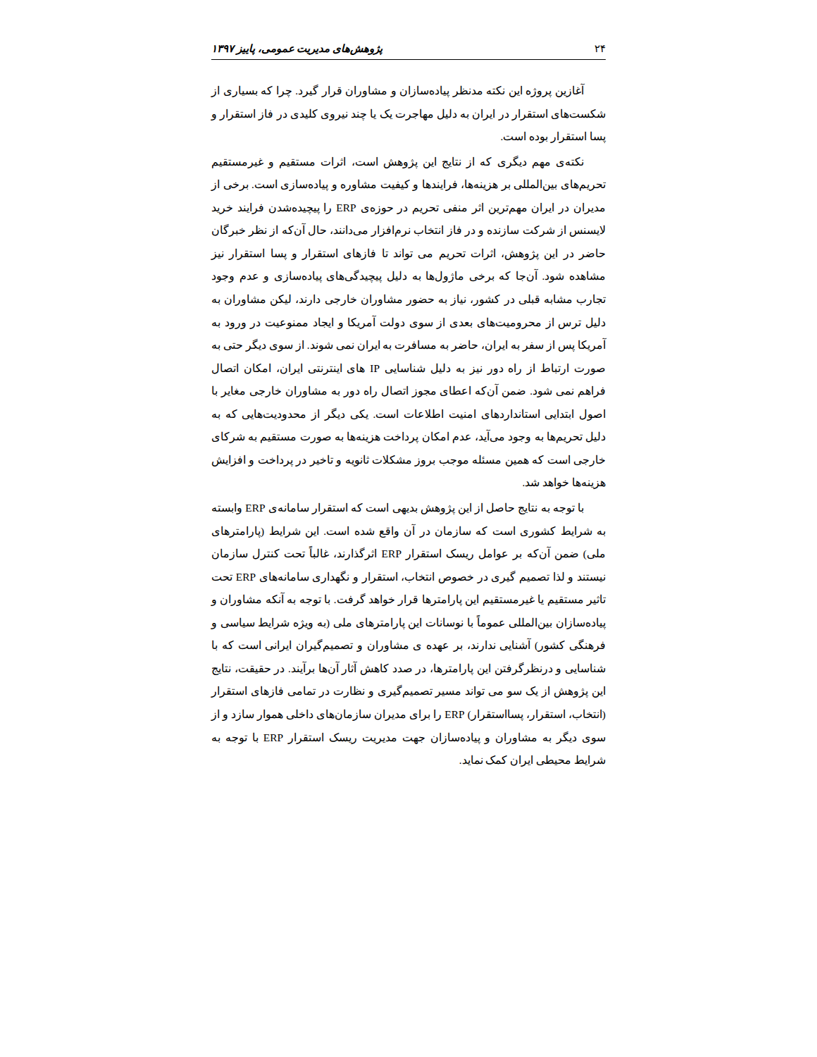۲۴ پژوهش‌های مدیریت عمومی، پاییز ۱۳۹۷
آغازین پروژه این نکته مدنظر پیاده‌سازان و مشاوران قرار گیرد. چرا که بسیاری از شکست‌های استقرار در ایران به دلیل مهاجرت یک یا چند نیروی کلیدی در فاز استقرار و پسا استقرار بوده است.
نکته‌ی مهم دیگری که از نتایج این پژوهش است، اثرات مستقیم و غیرمستقیم تحریم‌های بین‌المللی بر هزینه‌ها، فرایندها و کیفیت مشاوره و پیاده‌سازی است. برخی از مدیران در ایران مهم‌ترین اثر منفی تحریم در حوزه‌ی ERP را پیچیده‌شدن فرایند خرید لایسنس از شرکت سازنده و در فاز انتخاب نرم‌افزار می‌دانند، حال آن‌که از نظر خبرگان حاضر در این پژوهش، اثرات تحریم می تواند تا فازهای استقرار و پسا استقرار نیز مشاهده شود. آن‌جا که برخی ماژول‌ها به دلیل پیچیدگی‌های پیاده‌سازی و عدم وجود تجارب مشابه قبلی در کشور، نیاز به حضور مشاوران خارجی دارند، لیکن مشاوران به دلیل ترس از محرومیت‌های بعدی از سوی دولت آمریکا و ایجاد ممنوعیت در ورود به آمریکا پس از سفر به ایران، حاضر به مسافرت به ایران نمی شوند. از سوی دیگر حتی به صورت ارتباط از راه دور نیز به دلیل شناسایی IP های اینترنتی ایران، امکان اتصال فراهم نمی شود. ضمن آن‌که اعطای مجوز اتصال راه دور به مشاوران خارجی مغایر با اصول ابتدایی استانداردهای امنیت اطلاعات است. یکی دیگر از محدودیت‌هایی که به دلیل تحریم‌ها به وجود می‌آید، عدم امکان پرداخت هزینه‌ها به صورت مستقیم به شرکای خارجی است که همین مسئله موجب بروز مشکلات ثانویه و تاخیر در پرداخت و افزایش هزینه‌ها خواهد شد.
با توجه به نتایج حاصل از این پژوهش بدیهی است که استقرار سامانه‌ی ERP وابسته به شرایط کشوری است که سازمان در آن واقع شده است. این شرایط (پارامترهای ملی) ضمن آن‌که بر عوامل ریسک استقرار ERP اثرگذارند، غالباً تحت کنترل سازمان نیستند و لذا تصمیم گیری در خصوص انتخاب، استقرار و نگهداری سامانه‌های ERP تحت تاثیر مستقیم یا غیرمستقیم این پارامترها قرار خواهد گرفت. با توجه به آنکه مشاوران و پیاده‌سازان بین‌المللی عموماً با نوسانات این پارامترهای ملی (به ویژه شرایط سیاسی و فرهنگی کشور) آشنایی ندارند، بر عهده ی مشاوران و تصمیم‌گیران ایرانی است که با شناسایی و درنظرگرفتن این پارامترها، در صدد کاهش آثار آن‌ها برآیند. در حقیقت، نتایج این پژوهش از یک سو می تواند مسیر تصمیم‌گیری و نظارت در تمامی فازهای استقرار (انتخاب، استقرار، پسااستقرار) ERP را برای مدیران سازمان‌های داخلی هموار سازد و از سوی دیگر به مشاوران و پیاده‌سازان جهت مدیریت ریسک استقرار ERP با توجه به شرایط محیطی ایران کمک نماید.